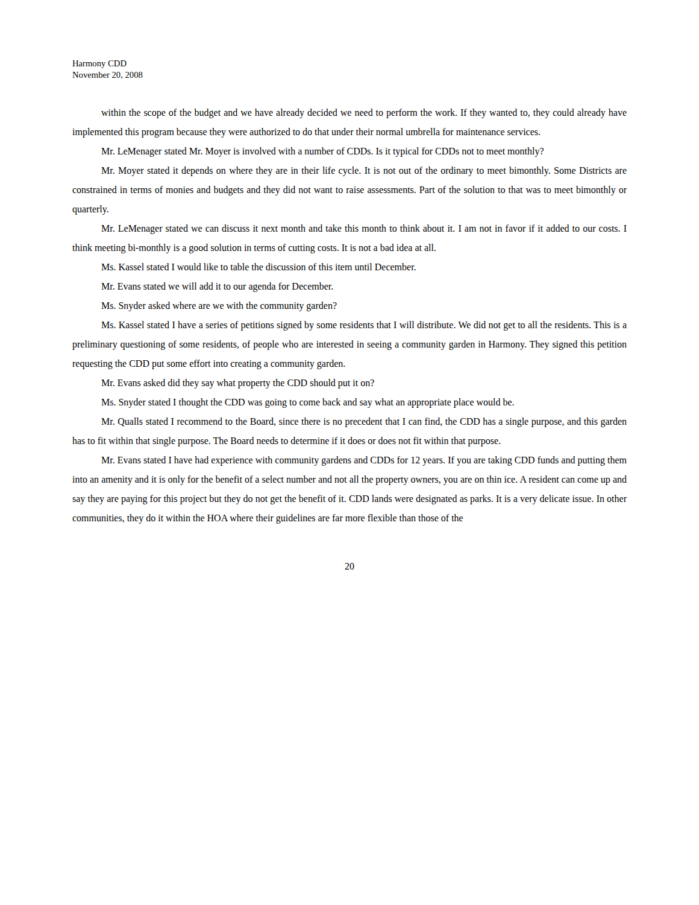Harmony CDD
November 20, 2008
within the scope of the budget and we have already decided we need to perform the work. If they wanted to, they could already have implemented this program because they were authorized to do that under their normal umbrella for maintenance services.
Mr. LeMenager stated Mr. Moyer is involved with a number of CDDs. Is it typical for CDDs not to meet monthly?
Mr. Moyer stated it depends on where they are in their life cycle. It is not out of the ordinary to meet bimonthly. Some Districts are constrained in terms of monies and budgets and they did not want to raise assessments. Part of the solution to that was to meet bimonthly or quarterly.
Mr. LeMenager stated we can discuss it next month and take this month to think about it. I am not in favor if it added to our costs. I think meeting bi-monthly is a good solution in terms of cutting costs. It is not a bad idea at all.
Ms. Kassel stated I would like to table the discussion of this item until December.
Mr. Evans stated we will add it to our agenda for December.
Ms. Snyder asked where are we with the community garden?
Ms. Kassel stated I have a series of petitions signed by some residents that I will distribute. We did not get to all the residents. This is a preliminary questioning of some residents, of people who are interested in seeing a community garden in Harmony. They signed this petition requesting the CDD put some effort into creating a community garden.
Mr. Evans asked did they say what property the CDD should put it on?
Ms. Snyder stated I thought the CDD was going to come back and say what an appropriate place would be.
Mr. Qualls stated I recommend to the Board, since there is no precedent that I can find, the CDD has a single purpose, and this garden has to fit within that single purpose. The Board needs to determine if it does or does not fit within that purpose.
Mr. Evans stated I have had experience with community gardens and CDDs for 12 years. If you are taking CDD funds and putting them into an amenity and it is only for the benefit of a select number and not all the property owners, you are on thin ice. A resident can come up and say they are paying for this project but they do not get the benefit of it. CDD lands were designated as parks. It is a very delicate issue. In other communities, they do it within the HOA where their guidelines are far more flexible than those of the
20